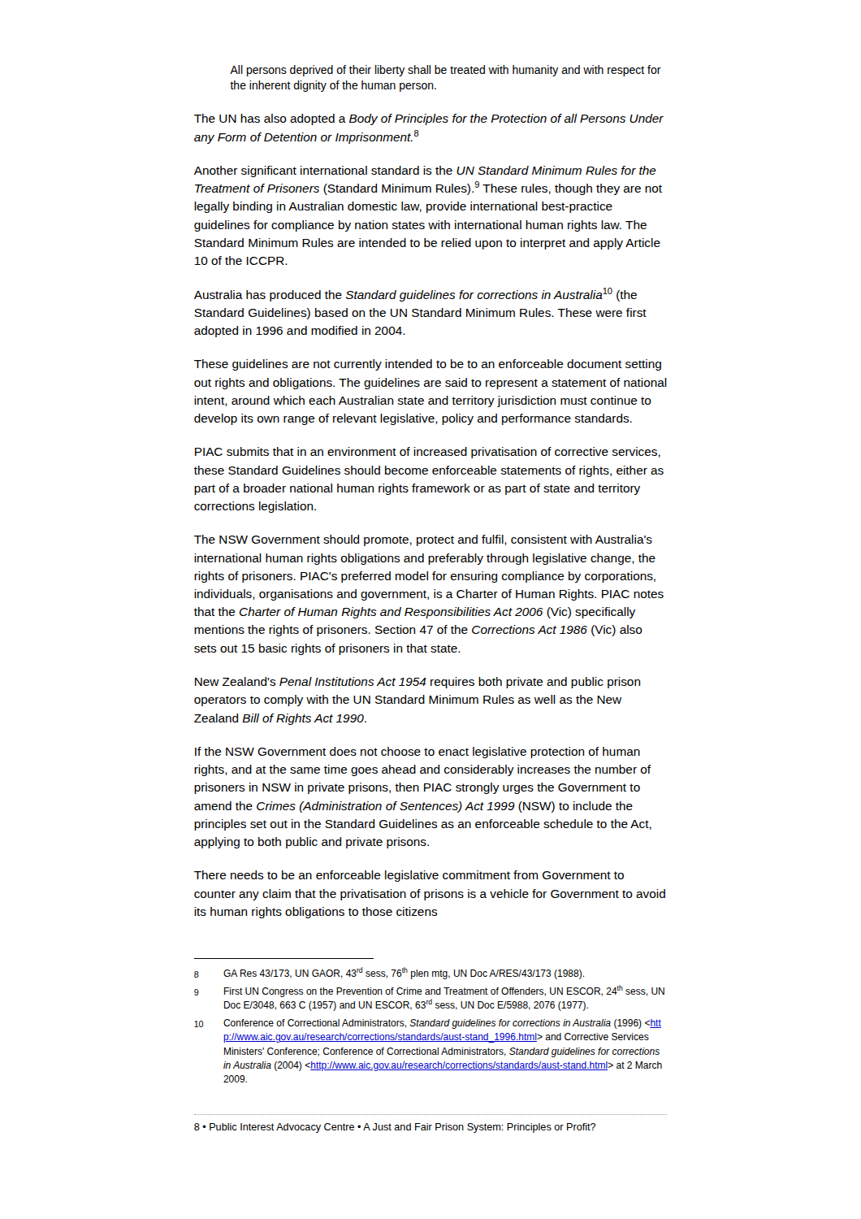All persons deprived of their liberty shall be treated with humanity and with respect for the inherent dignity of the human person.
The UN has also adopted a Body of Principles for the Protection of all Persons Under any Form of Detention or Imprisonment.8
Another significant international standard is the UN Standard Minimum Rules for the Treatment of Prisoners (Standard Minimum Rules).9 These rules, though they are not legally binding in Australian domestic law, provide international best-practice guidelines for compliance by nation states with international human rights law. The Standard Minimum Rules are intended to be relied upon to interpret and apply Article 10 of the ICCPR.
Australia has produced the Standard guidelines for corrections in Australia10 (the Standard Guidelines) based on the UN Standard Minimum Rules. These were first adopted in 1996 and modified in 2004.
These guidelines are not currently intended to be to an enforceable document setting out rights and obligations. The guidelines are said to represent a statement of national intent, around which each Australian state and territory jurisdiction must continue to develop its own range of relevant legislative, policy and performance standards.
PIAC submits that in an environment of increased privatisation of corrective services, these Standard Guidelines should become enforceable statements of rights, either as part of a broader national human rights framework or as part of state and territory corrections legislation.
The NSW Government should promote, protect and fulfil, consistent with Australia's international human rights obligations and preferably through legislative change, the rights of prisoners. PIAC's preferred model for ensuring compliance by corporations, individuals, organisations and government, is a Charter of Human Rights. PIAC notes that the Charter of Human Rights and Responsibilities Act 2006 (Vic) specifically mentions the rights of prisoners. Section 47 of the Corrections Act 1986 (Vic) also sets out 15 basic rights of prisoners in that state.
New Zealand's Penal Institutions Act 1954 requires both private and public prison operators to comply with the UN Standard Minimum Rules as well as the New Zealand Bill of Rights Act 1990.
If the NSW Government does not choose to enact legislative protection of human rights, and at the same time goes ahead and considerably increases the number of prisoners in NSW in private prisons, then PIAC strongly urges the Government to amend the Crimes (Administration of Sentences) Act 1999 (NSW) to include the principles set out in the Standard Guidelines as an enforceable schedule to the Act, applying to both public and private prisons.
There needs to be an enforceable legislative commitment from Government to counter any claim that the privatisation of prisons is a vehicle for Government to avoid its human rights obligations to those citizens
8
GA Res 43/173, UN GAOR, 43rd sess, 76th plen mtg, UN Doc A/RES/43/173 (1988).
9
First UN Congress on the Prevention of Crime and Treatment of Offenders, UN ESCOR, 24th sess, UN Doc E/3048, 663 C (1957) and UN ESCOR, 63rd sess, UN Doc E/5988, 2076 (1977).
10
Conference of Correctional Administrators, Standard guidelines for corrections in Australia (1996) <http://www.aic.gov.au/research/corrections/standards/aust-stand_1996.html> and Corrective Services Ministers' Conference; Conference of Correctional Administrators, Standard guidelines for corrections in Australia (2004) <http://www.aic.gov.au/research/corrections/standards/aust-stand.html> at 2 March 2009.
8 • Public Interest Advocacy Centre • A Just and Fair Prison System: Principles or Profit?